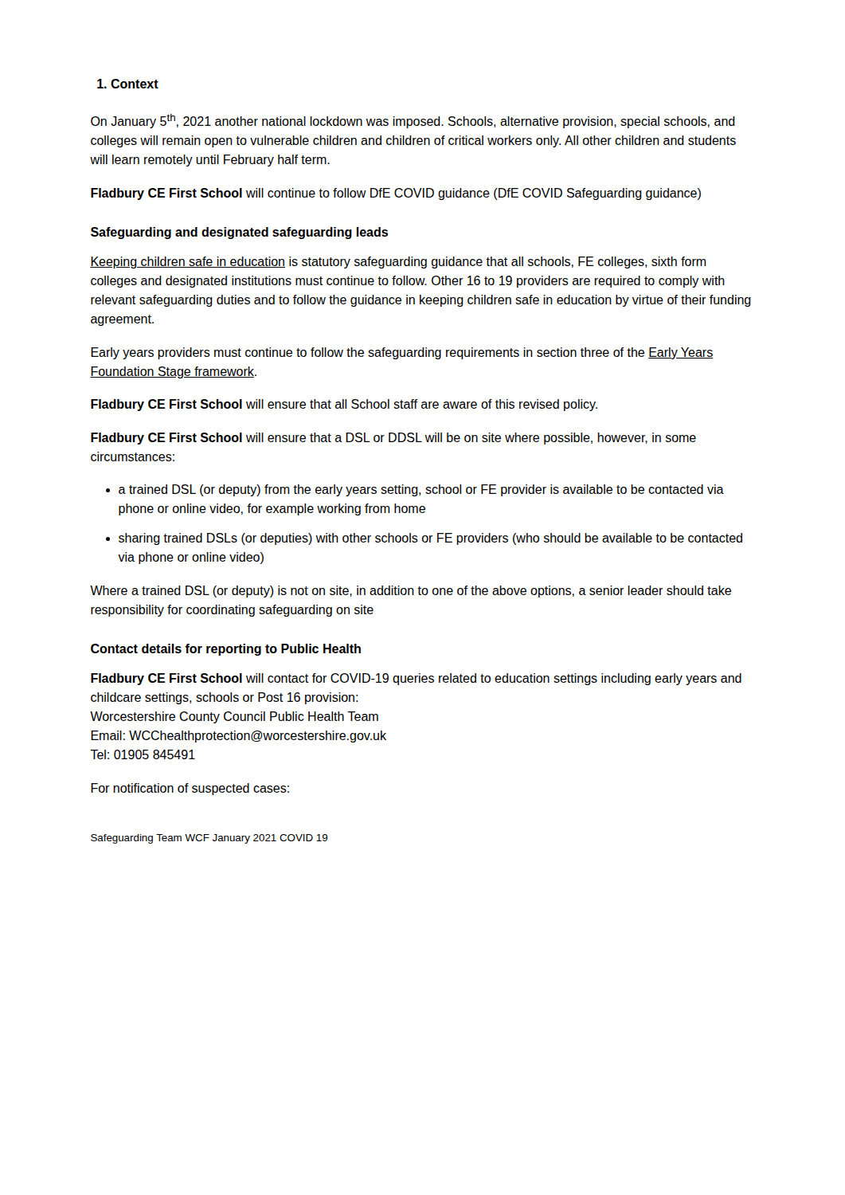Context
On January 5th, 2021 another national lockdown was imposed. Schools, alternative provision, special schools, and colleges will remain open to vulnerable children and children of critical workers only. All other children and students will learn remotely until February half term.
Fladbury CE First School will continue to follow DfE COVID guidance (DfE COVID Safeguarding guidance)
Safeguarding and designated safeguarding leads
Keeping children safe in education is statutory safeguarding guidance that all schools, FE colleges, sixth form colleges and designated institutions must continue to follow. Other 16 to 19 providers are required to comply with relevant safeguarding duties and to follow the guidance in keeping children safe in education by virtue of their funding agreement.
Early years providers must continue to follow the safeguarding requirements in section three of the Early Years Foundation Stage framework.
Fladbury CE First School will ensure that all School staff are aware of this revised policy.
Fladbury CE First School will ensure that a DSL or DDSL will be on site where possible, however, in some circumstances:
a trained DSL (or deputy) from the early years setting, school or FE provider is available to be contacted via phone or online video, for example working from home
sharing trained DSLs (or deputies) with other schools or FE providers (who should be available to be contacted via phone or online video)
Where a trained DSL (or deputy) is not on site, in addition to one of the above options, a senior leader should take responsibility for coordinating safeguarding on site
Contact details for reporting to Public Health
Fladbury CE First School will contact for COVID-19 queries related to education settings including early years and childcare settings, schools or Post 16 provision:
Worcestershire County Council Public Health Team
Email: WCChealthprotection@worcestershire.gov.uk
Tel: 01905 845491
For notification of suspected cases:
Safeguarding Team WCF January 2021 COVID 19